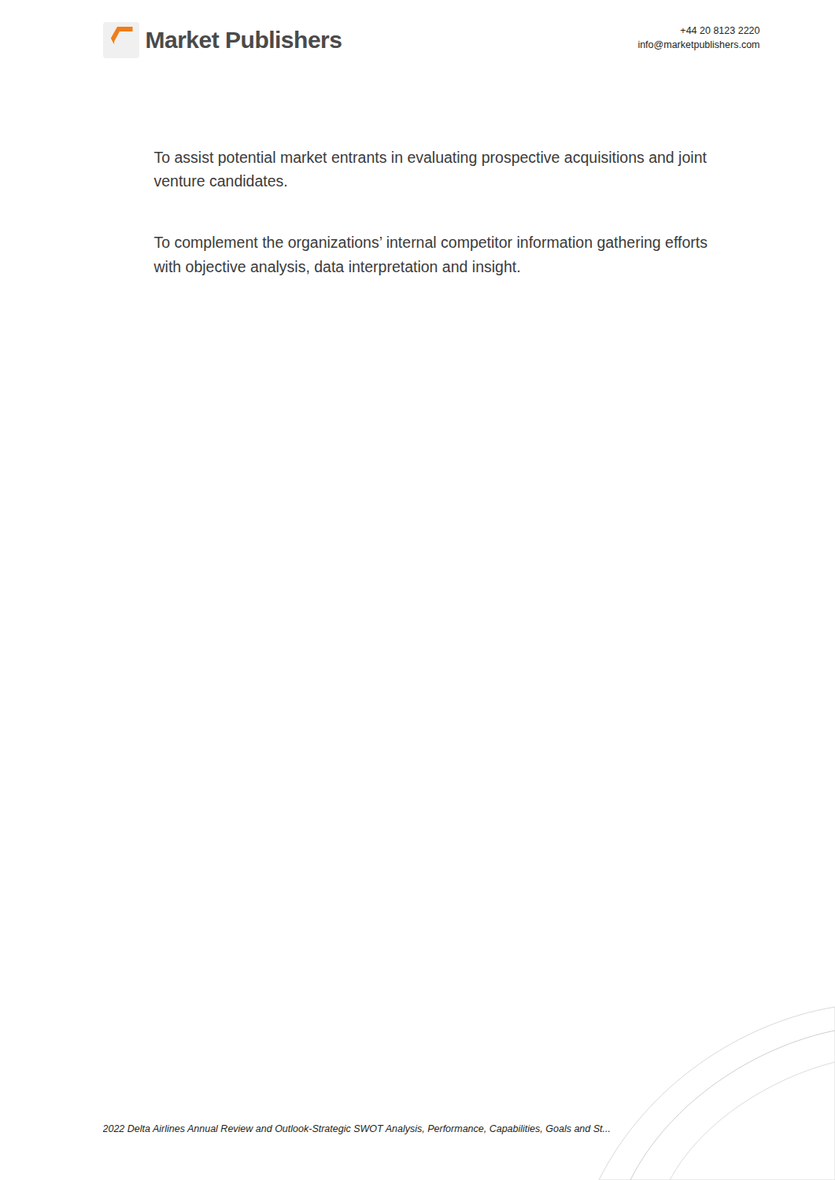Market Publishers
+44 20 8123 2220
info@marketpublishers.com
To assist potential market entrants in evaluating prospective acquisitions and joint venture candidates.
To complement the organizations’ internal competitor information gathering efforts with objective analysis, data interpretation and insight.
2022 Delta Airlines Annual Review and Outlook-Strategic SWOT Analysis, Performance, Capabilities, Goals and St...